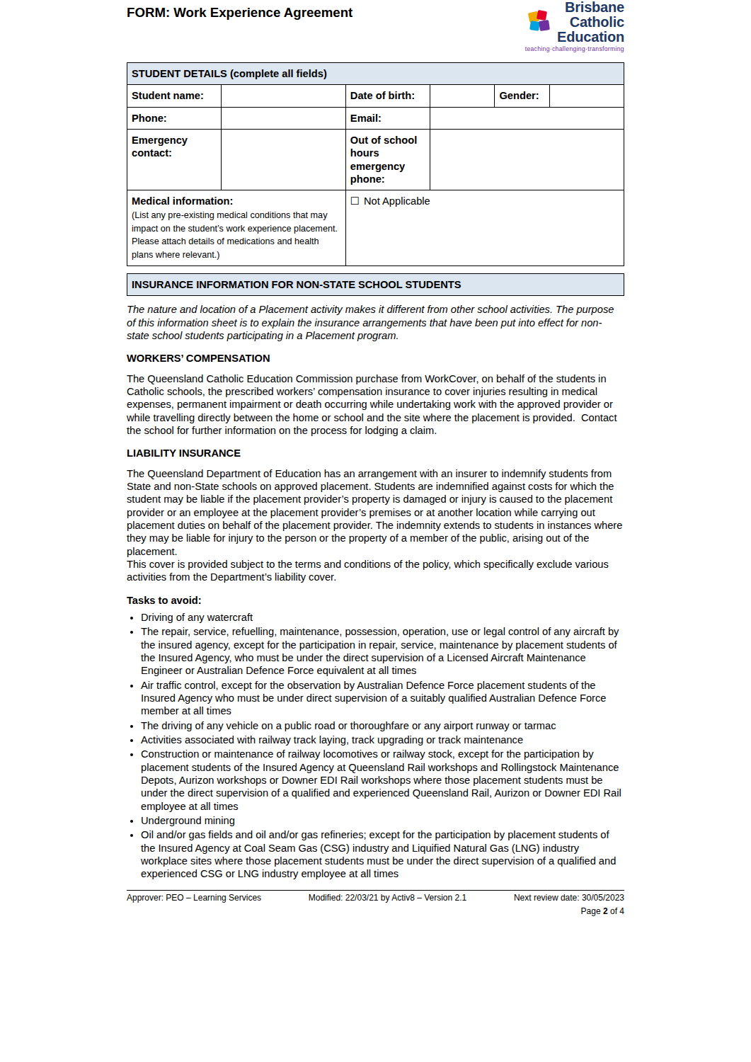FORM: Work Experience Agreement
Brisbane
Catholic
Education
teaching·challenging·transforming
| STUDENT DETAILS (complete all fields) |
| Student name: | | Date of birth: | | Gender: | |
| Phone: | | Email: | |
| Emergency contact: | | Out of school hours emergency phone: | |
| Medical information: (List any pre-existing medical conditions that may impact on the student’s work experience placement. Please attach details of medications and health plans where relevant.) | ☐ Not Applicable |
| INSURANCE INFORMATION FOR NON-STATE SCHOOL STUDENTS |
The nature and location of a Placement activity makes it different from other school activities. The purpose of this information sheet is to explain the insurance arrangements that have been put into effect for non-state school students participating in a Placement program.
WORKERS’ COMPENSATION
The Queensland Catholic Education Commission purchase from WorkCover, on behalf of the students in Catholic schools, the prescribed workers’ compensation insurance to cover injuries resulting in medical expenses, permanent impairment or death occurring while undertaking work with the approved provider or while travelling directly between the home or school and the site where the placement is provided. Contact the school for further information on the process for lodging a claim.
LIABILITY INSURANCE
The Queensland Department of Education has an arrangement with an insurer to indemnify students from State and non-State schools on approved placement. Students are indemnified against costs for which the student may be liable if the placement provider’s property is damaged or injury is caused to the placement provider or an employee at the placement provider’s premises or at another location while carrying out placement duties on behalf of the placement provider. The indemnity extends to students in instances where they may be liable for injury to the person or the property of a member of the public, arising out of the placement.
This cover is provided subject to the terms and conditions of the policy, which specifically exclude various activities from the Department’s liability cover.
Tasks to avoid:
Driving of any watercraft
The repair, service, refuelling, maintenance, possession, operation, use or legal control of any aircraft by the insured agency, except for the participation in repair, service, maintenance by placement students of the Insured Agency, who must be under the direct supervision of a Licensed Aircraft Maintenance Engineer or Australian Defence Force equivalent at all times
Air traffic control, except for the observation by Australian Defence Force placement students of the Insured Agency who must be under direct supervision of a suitably qualified Australian Defence Force member at all times
The driving of any vehicle on a public road or thoroughfare or any airport runway or tarmac
Activities associated with railway track laying, track upgrading or track maintenance
Construction or maintenance of railway locomotives or railway stock, except for the participation by placement students of the Insured Agency at Queensland Rail workshops and Rollingstock Maintenance Depots, Aurizon workshops or Downer EDI Rail workshops where those placement students must be under the direct supervision of a qualified and experienced Queensland Rail, Aurizon or Downer EDI Rail employee at all times
Underground mining
Oil and/or gas fields and oil and/or gas refineries; except for the participation by placement students of the Insured Agency at Coal Seam Gas (CSG) industry and Liquified Natural Gas (LNG) industry workplace sites where those placement students must be under the direct supervision of a qualified and experienced CSG or LNG industry employee at all times
Approver: PEO – Learning Services
Modified: 22/03/21 by Activ8 – Version 2.1
Next review date: 30/05/2023
Page 2 of 4